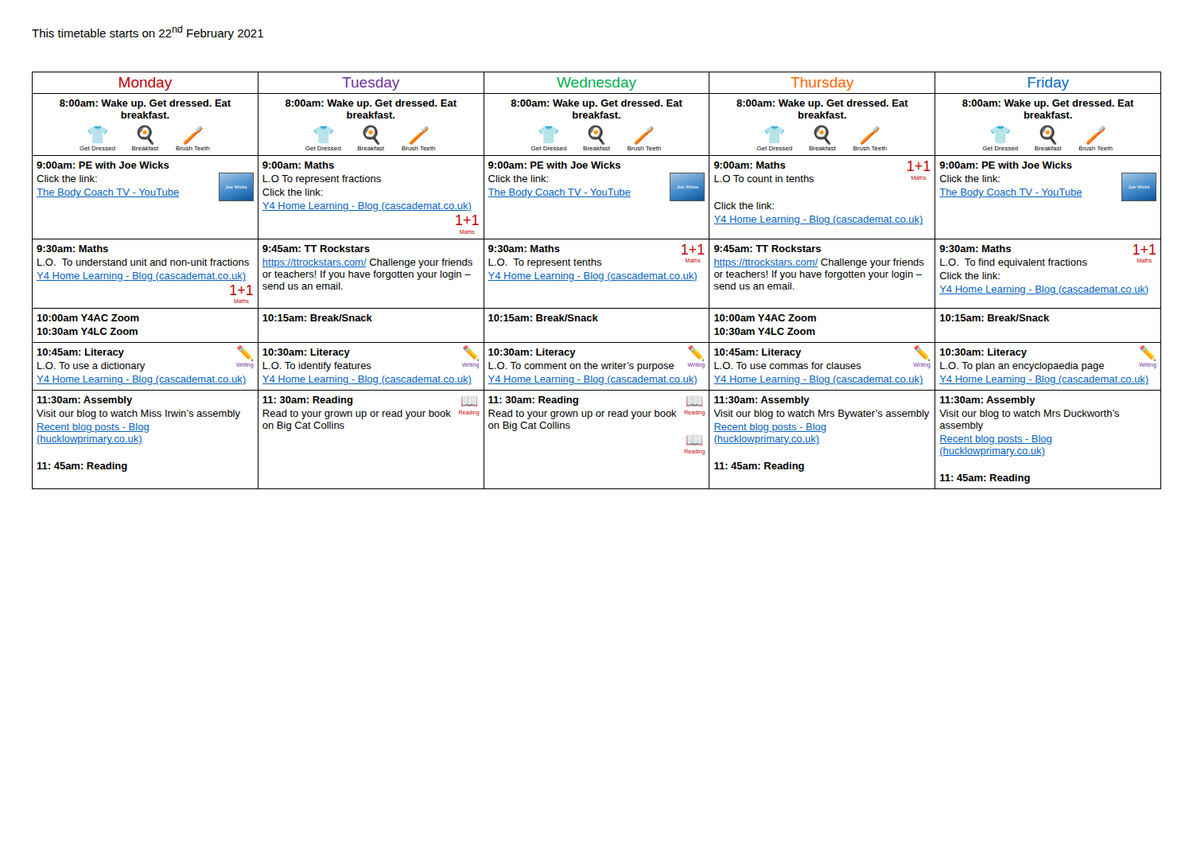This timetable starts on 22nd February 2021
| Monday | Tuesday | Wednesday | Thursday | Friday |
| --- | --- | --- | --- | --- |
| 8:00am: Wake up. Get dressed. Eat breakfast. 👕 Get Dressed 🍳 Breakfast 🪥 Brush Teeth | 8:00am: Wake up. Get dressed. Eat breakfast. 👕 Get Dressed 🍳 Breakfast 🪥 Brush Teeth | 8:00am: Wake up. Get dressed. Eat breakfast. 👕 Get Dressed 🍳 Breakfast 🪥 Brush Teeth | 8:00am: Wake up. Get dressed. Eat breakfast. 👕 Get Dressed 🍳 Breakfast 🪥 Brush Teeth | 8:00am: Wake up. Get dressed. Eat breakfast. 👕 Get Dressed 🍳 Breakfast 🪥 Brush Teeth |
| 9:00am: PE with Joe Wicks Joe Wicks Click the link: The Body Coach TV - YouTube | 9:00am: Maths L.O To represent fractions Click the link: Y4 Home Learning - Blog (cascademat.co.uk) 1+1 Maths | 9:00am: PE with Joe Wicks Joe Wicks Click the link: The Body Coach TV - YouTube | 1+1 Maths 9:00am: Maths L.O To count in tenths Click the link: Y4 Home Learning - Blog (cascademat.co.uk) | 9:00am: PE with Joe Wicks Joe Wicks Click the link: The Body Coach TV - YouTube |
| 9:30am: Maths L.O. To understand unit and non-unit fractions Y4 Home Learning - Blog (cascademat.co.uk) 1+1 Maths | 9:45am: TT Rockstars https://ttrockstars.com/ Challenge your friends or teachers! If you have forgotten your login – send us an email. | 1+1 Maths 9:30am: Maths L.O. To represent tenths Y4 Home Learning - Blog (cascademat.co.uk) | 9:45am: TT Rockstars https://ttrockstars.com/ Challenge your friends or teachers! If you have forgotten your login – send us an email. | 1+1 Maths 9:30am: Maths L.O. To find equivalent fractions Click the link: Y4 Home Learning - Blog (cascademat.co.uk) |
| 10:00am Y4AC Zoom 10:30am Y4LC Zoom | 10:15am: Break/Snack | 10:15am: Break/Snack | 10:00am Y4AC Zoom 10:30am Y4LC Zoom | 10:15am: Break/Snack |
| ✏️ Writing 10:45am: Literacy L.O. To use a dictionary Y4 Home Learning - Blog (cascademat.co.uk) | ✏️ Writing 10:30am: Literacy L.O. To identify features Y4 Home Learning - Blog (cascademat.co.uk) | ✏️ Writing 10:30am: Literacy L.O. To comment on the writer’s purpose Y4 Home Learning - Blog (cascademat.co.uk) | ✏️ Writing 10:45am: Literacy L.O. To use commas for clauses Y4 Home Learning - Blog (cascademat.co.uk) | ✏️ Writing 10:30am: Literacy L.O. To plan an encyclopaedia page Y4 Home Learning - Blog (cascademat.co.uk) |
| 11:30am: Assembly Visit our blog to watch Miss Irwin’s assembly Recent blog posts - Blog (hucklowprimary.co.uk) 11: 45am: Reading | 📖 Reading 11: 30am: Reading Read to your grown up or read your book on Big Cat Collins | 📖 Reading 11: 30am: Reading Read to your grown up or read your book on Big Cat Collins 📖 Reading | 11:30am: Assembly Visit our blog to watch Mrs Bywater’s assembly Recent blog posts - Blog (hucklowprimary.co.uk) 11: 45am: Reading | 11:30am: Assembly Visit our blog to watch Mrs Duckworth’s assembly Recent blog posts - Blog (hucklowprimary.co.uk) 11: 45am: Reading |